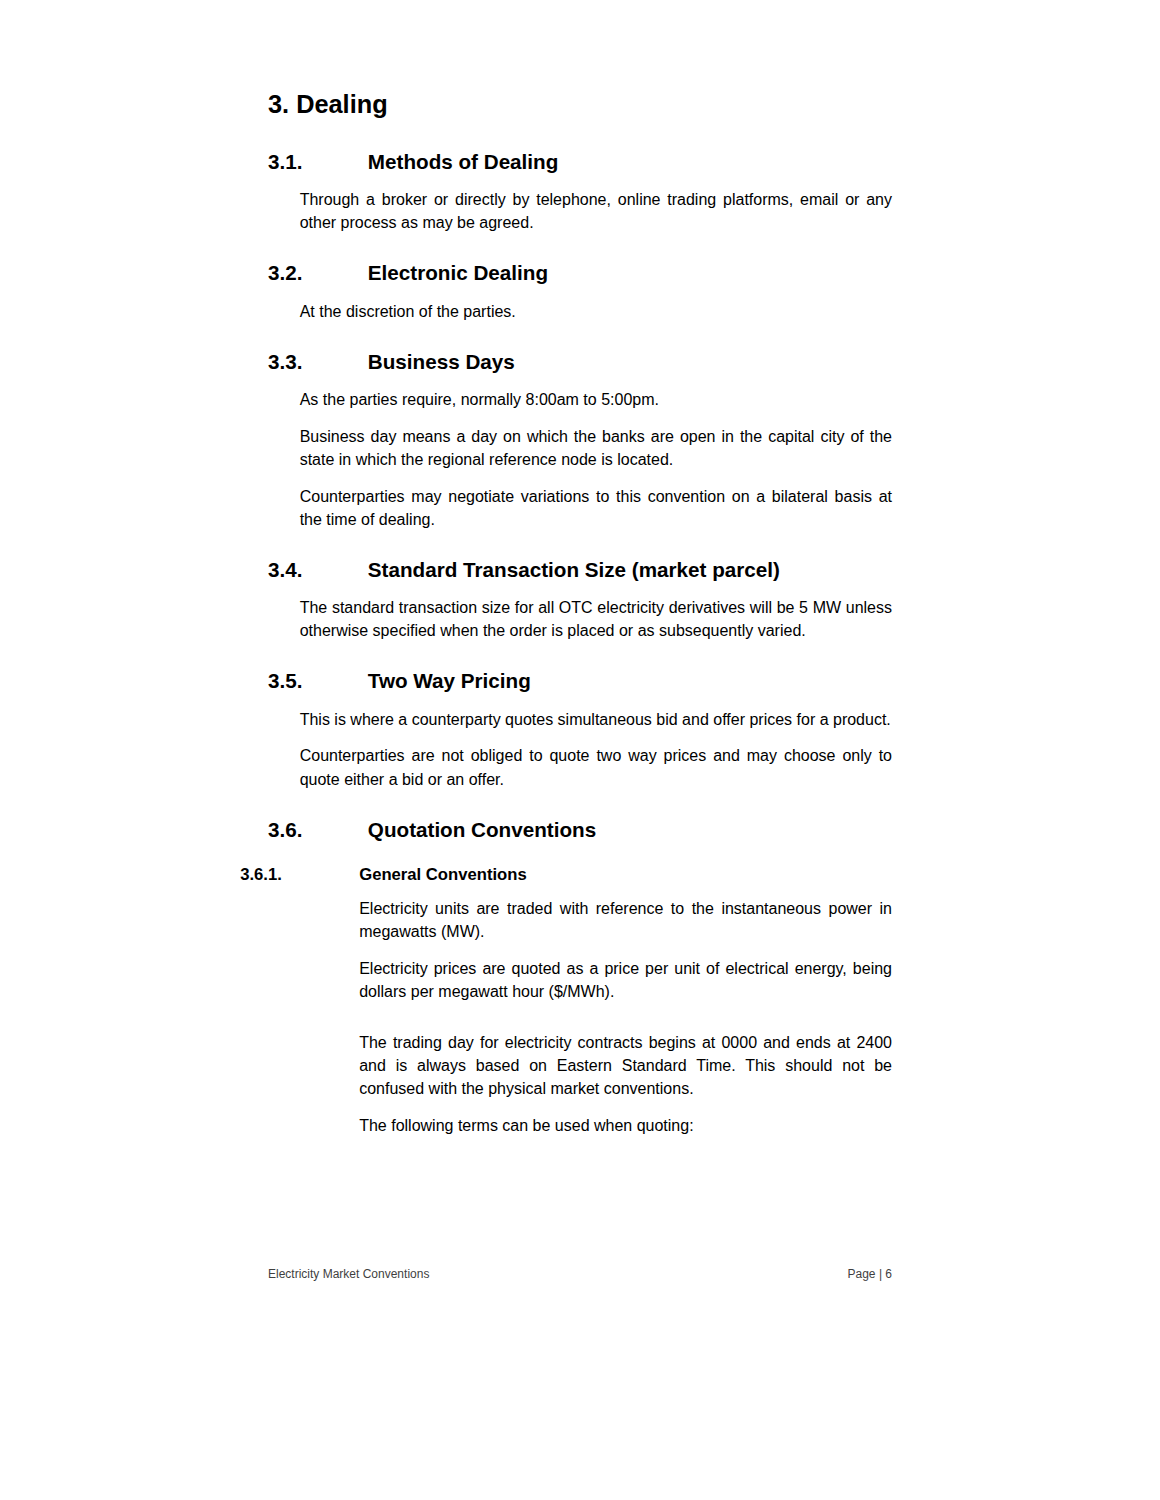3. Dealing
3.1. Methods of Dealing
Through a broker or directly by telephone, online trading platforms, email or any other process as may be agreed.
3.2. Electronic Dealing
At the discretion of the parties.
3.3. Business Days
As the parties require, normally 8:00am to 5:00pm.
Business day means a day on which the banks are open in the capital city of the state in which the regional reference node is located.
Counterparties may negotiate variations to this convention on a bilateral basis at the time of dealing.
3.4. Standard Transaction Size (market parcel)
The standard transaction size for all OTC electricity derivatives will be 5 MW unless otherwise specified when the order is placed or as subsequently varied.
3.5. Two Way Pricing
This is where a counterparty quotes simultaneous bid and offer prices for a product.
Counterparties are not obliged to quote two way prices and may choose only to quote either a bid or an offer.
3.6. Quotation Conventions
3.6.1. General Conventions
Electricity units are traded with reference to the instantaneous power in megawatts (MW).
Electricity prices are quoted as a price per unit of electrical energy, being dollars per megawatt hour ($/MWh).
The trading day for electricity contracts begins at 0000 and ends at 2400 and is always based on Eastern Standard Time. This should not be confused with the physical market conventions.
The following terms can be used when quoting:
Electricity Market Conventions
Page | 6